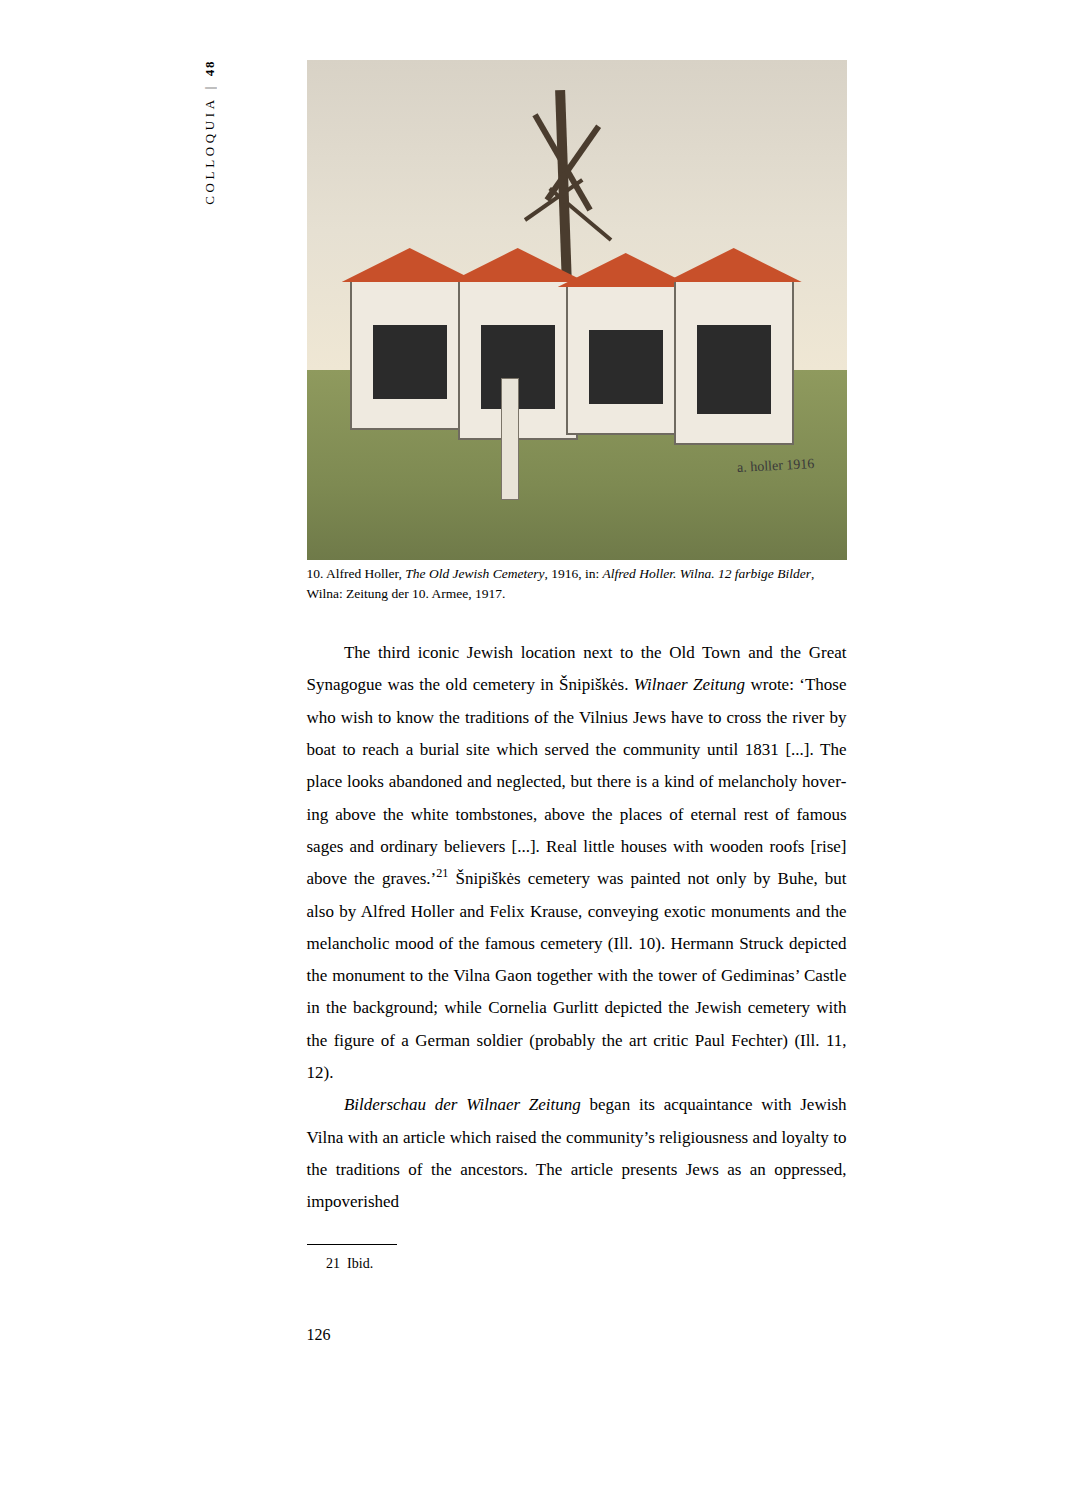COLLOQUIA | 48
a. holler 1916
10. Alfred Holler, The Old Jewish Cemetery, 1916, in: Alfred Holler. Wilna. 12 farbige Bilder, Wilna: Zeitung der 10. Armee, 1917.
The third iconic Jewish location next to the Old Town and the Great Synagogue was the old cemetery in Šnipiškės. Wilnaer Zeitung wrote: ‘Those who wish to know the traditions of the Vilnius Jews have to cross the river by boat to reach a burial site which served the community until 1831 [...]. The place looks abandoned and neglected, but there is a kind of melancholy hovering above the white tombstones, above the places of eternal rest of famous sages and ordinary believers [...]. Real little houses with wooden roofs [rise] above the graves.’21 Šnipiškės cemetery was painted not only by Buhe, but also by Alfred Holler and Felix Krause, conveying exotic monuments and the melancholic mood of the famous cemetery (Ill. 10). Hermann Struck depicted the monument to the Vilna Gaon together with the tower of Gediminas’ Castle in the background; while Cornelia Gurlitt depicted the Jewish cemetery with the figure of a German soldier (probably the art critic Paul Fechter) (Ill. 11, 12).
Bilderschau der Wilnaer Zeitung began its acquaintance with Jewish Vilna with an article which raised the community’s religiousness and loyalty to the traditions of the ancestors. The article presents Jews as an oppressed, impoverished
21 Ibid.
126